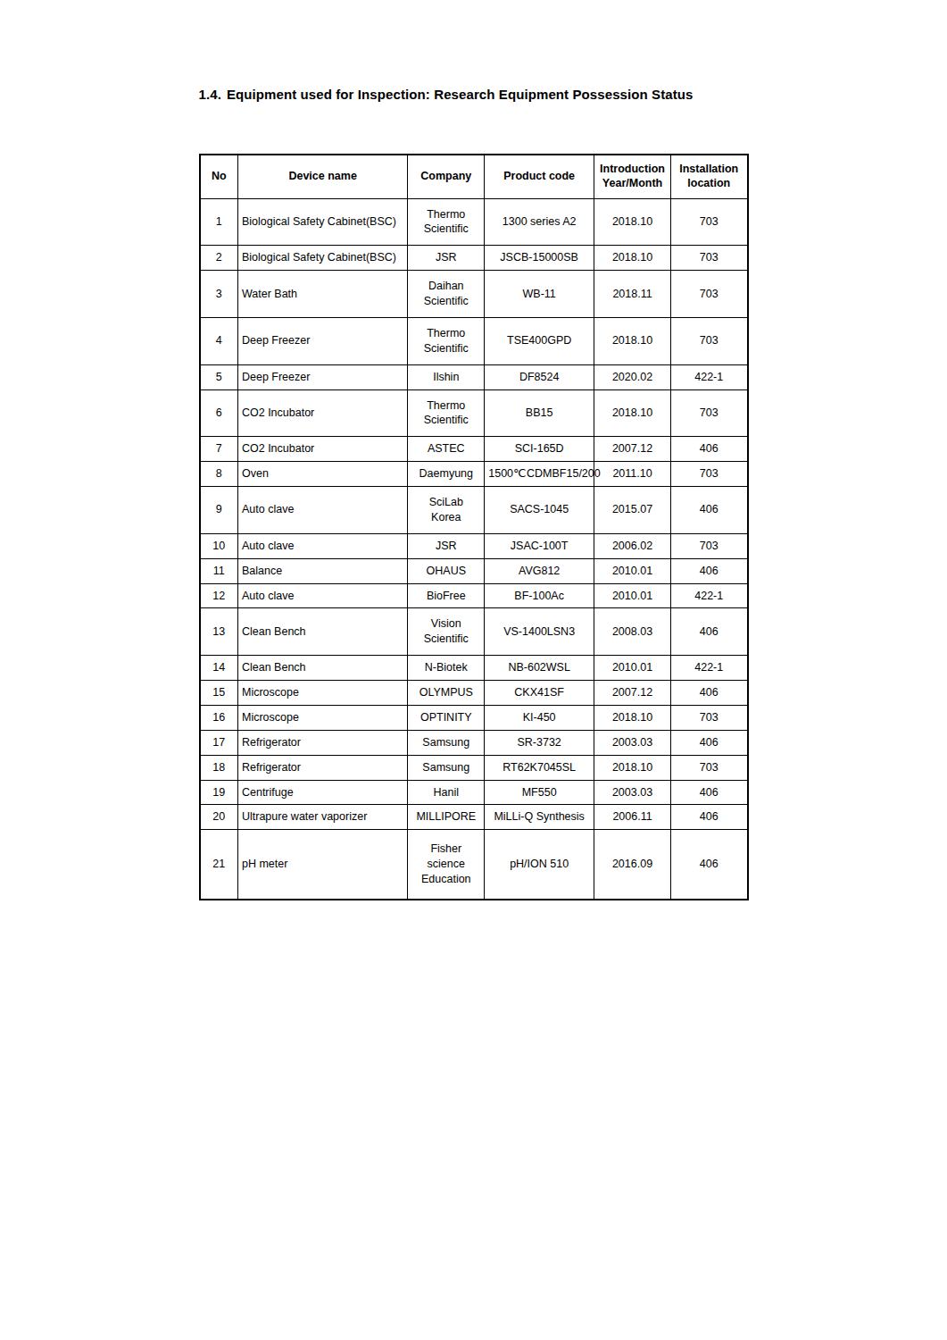1.4. Equipment used for Inspection: Research Equipment Possession Status
| No | Device name | Company | Product code | Introduction Year/Month | Installation location |
| --- | --- | --- | --- | --- | --- |
| 1 | Biological Safety Cabinet(BSC) | Thermo Scientific | 1300 series A2 | 2018.10 | 703 |
| 2 | Biological Safety Cabinet(BSC) | JSR | JSCB-15000SB | 2018.10 | 703 |
| 3 | Water Bath | Daihan Scientific | WB-11 | 2018.11 | 703 |
| 4 | Deep Freezer | Thermo Scientific | TSE400GPD | 2018.10 | 703 |
| 5 | Deep Freezer | Ilshin | DF8524 | 2020.02 | 422-1 |
| 6 | CO2 Incubator | Thermo Scientific | BB15 | 2018.10 | 703 |
| 7 | CO2 Incubator | ASTEC | SCI-165D | 2007.12 | 406 |
| 8 | Oven | Daemyung | 1500℃CDMBF15/200 | 2011.10 | 703 |
| 9 | Auto clave | SciLab Korea | SACS-1045 | 2015.07 | 406 |
| 10 | Auto clave | JSR | JSAC-100T | 2006.02 | 703 |
| 11 | Balance | OHAUS | AVG812 | 2010.01 | 406 |
| 12 | Auto clave | BioFree | BF-100Ac | 2010.01 | 422-1 |
| 13 | Clean Bench | Vision Scientific | VS-1400LSN3 | 2008.03 | 406 |
| 14 | Clean Bench | N-Biotek | NB-602WSL | 2010.01 | 422-1 |
| 15 | Microscope | OLYMPUS | CKX41SF | 2007.12 | 406 |
| 16 | Microscope | OPTINITY | KI-450 | 2018.10 | 703 |
| 17 | Refrigerator | Samsung | SR-3732 | 2003.03 | 406 |
| 18 | Refrigerator | Samsung | RT62K7045SL | 2018.10 | 703 |
| 19 | Centrifuge | Hanil | MF550 | 2003.03 | 406 |
| 20 | Ultrapure water vaporizer | MILLIPORE | MiLLi-Q Synthesis | 2006.11 | 406 |
| 21 | pH meter | Fisher science Education | pH/ION 510 | 2016.09 | 406 |